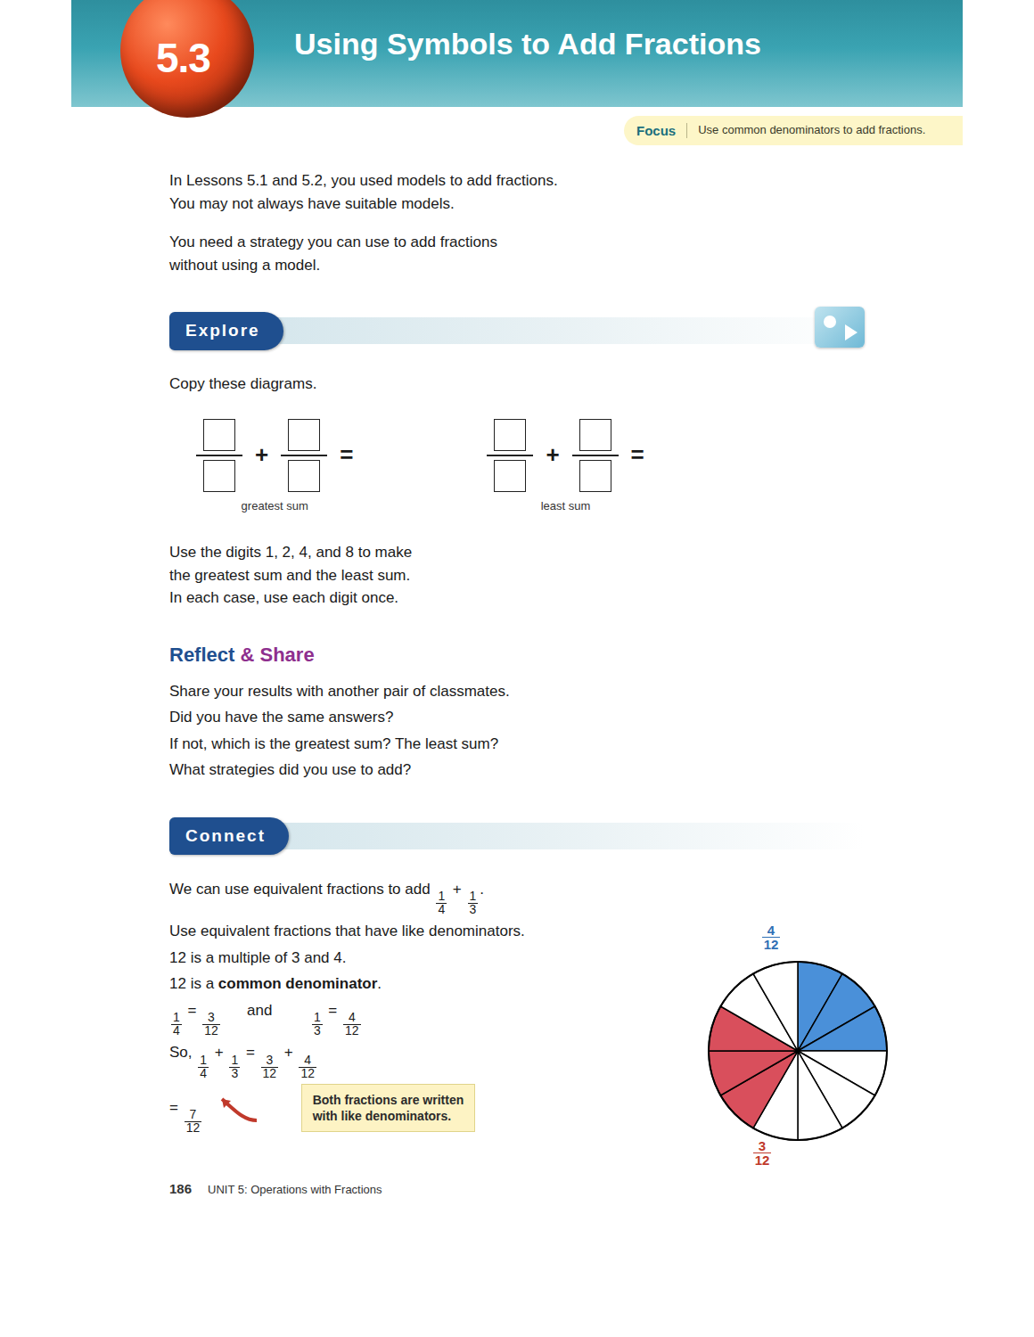5.3
Using Symbols to Add Fractions
Focus Use common denominators to add fractions.
In Lessons 5.1 and 5.2, you used models to add fractions.
You may not always have suitable models.
You need a strategy you can use to add fractions
without using a model.
Explore
Copy these diagrams.
+ =
greatest sum
+ =
least sum
Use the digits 1, 2, 4, and 8 to make
the greatest sum and the least sum.
In each case, use each digit once.
Reflect & Share
Share your results with another pair of classmates.
Did you have the same answers?
If not, which is the greatest sum? The least sum?
What strategies did you use to add?
Connect
We can use equivalent fractions to add 14 + 13.
Use equivalent fractions that have like denominators.
12 is a multiple of 3 and 4.
12 is a common denominator.
14 = 312 and 13 = 412
So, 14 + 13 = 312 + 412
= 712 Both fractions are written
with like denominators.
412
312
186 UNIT 5: Operations with Fractions